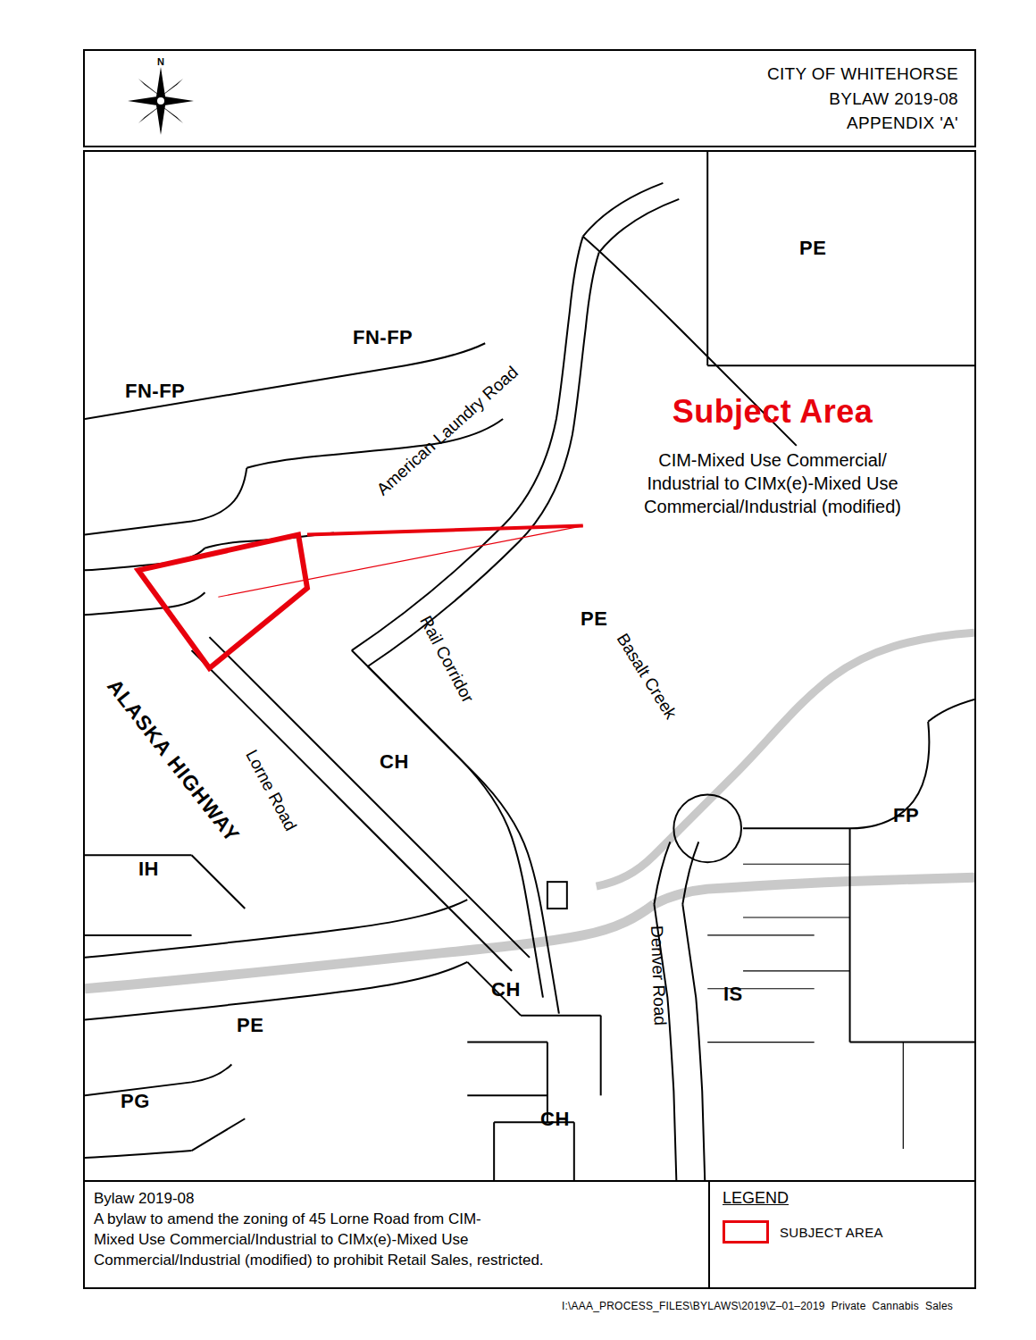N
CITY OF WHITEHORSE
BYLAW 2019-08
APPENDIX 'A'
PE
FN-FP
FN-FP
PE
CH
IH
FP
FP
IS
CH
PE
PG
CH
American Laundry Road
Rail Corridor
Lorne Road
ALASKA HIGHWAY
Basalt Creek
Denver Road
Subject Area
CIM-Mixed Use Commercial/
Industrial to CIMx(e)-Mixed Use
Commercial/Industrial (modified)
Bylaw 2019-08
A bylaw to amend the zoning of 45 Lorne Road from CIM-
Mixed Use Commercial/Industrial to CIMx(e)-Mixed Use
Commercial/Industrial (modified) to prohibit Retail Sales, restricted.
LEGEND
SUBJECT AREA
I:\AAA_PROCESS_FILES\BYLAWS\2019\Z–01–2019 Private Cannabis Sales